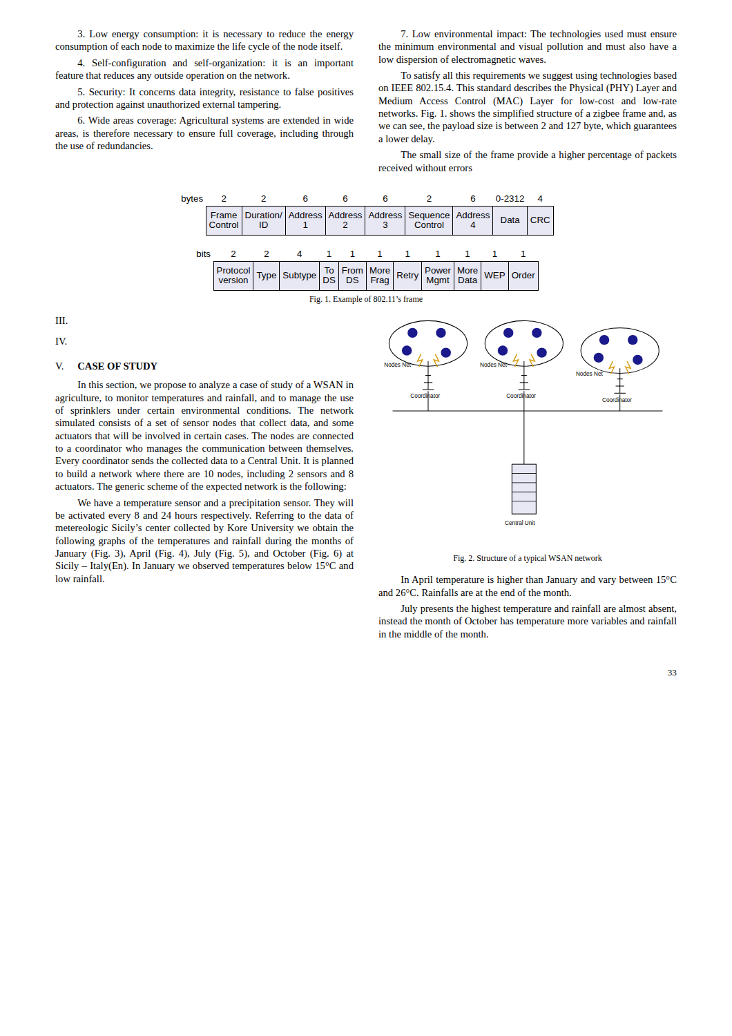3. Low energy consumption: it is necessary to reduce the energy consumption of each node to maximize the life cycle of the node itself.
4. Self-configuration and self-organization: it is an important feature that reduces any outside operation on the network.
5. Security: It concerns data integrity, resistance to false positives and protection against unauthorized external tampering.
6. Wide areas coverage: Agricultural systems are extended in wide areas, is therefore necessary to ensure full coverage, including through the use of redundancies.
7. Low environmental impact: The technologies used must ensure the minimum environmental and visual pollution and must also have a low dispersion of electromagnetic waves.
To satisfy all this requirements we suggest using technologies based on IEEE 802.15.4. This standard describes the Physical (PHY) Layer and Medium Access Control (MAC) Layer for low-cost and low-rate networks. Fig. 1. shows the simplified structure of a zigbee frame and, as we can see, the payload size is between 2 and 127 byte, which guarantees a lower delay.
The small size of the frame provide a higher percentage of packets received without errors
| bytes | 2 | 2 | 6 | 6 | 6 | 2 | 6 | 0-2312 | 4 |
| | Frame Control | Duration/ ID | Address 1 | Address 2 | Address 3 | Sequence Control | Address 4 | Data | CRC |
| bits | 2 | 2 | 4 | 1 | 1 | 1 | 1 | 1 | 1 | 1 | 1 |
| | Protocol version | Type | Subtype | To DS | From DS | More Frag | Retry | Power Mgmt | More Data | WEP | Order |
Fig. 1. Example of 802.11’s frame
III.
IV.
V. CASE OF STUDY
In this section, we propose to analyze a case of study of a WSAN in agriculture, to monitor temperatures and rainfall, and to manage the use of sprinklers under certain environmental conditions. The network simulated consists of a set of sensor nodes that collect data, and some actuators that will be involved in certain cases. The nodes are connected to a coordinator who manages the communication between themselves. Every coordinator sends the collected data to a Central Unit. It is planned to build a network where there are 10 nodes, including 2 sensors and 8 actuators. The generic scheme of the expected network is the following:
We have a temperature sensor and a precipitation sensor. They will be activated every 8 and 24 hours respectively. Referring to the data of metereologic Sicily’s center collected by Kore University we obtain the following graphs of the temperatures and rainfall during the months of January (Fig. 3), April (Fig. 4), July (Fig. 5), and October (Fig. 6) at Sicily – Italy(En). In January we observed temperatures below 15°C and low rainfall.
Nodes Net Coordinator Nodes Net Coordinator Nodes Net Coordinator Central Unit
Fig. 2. Structure of a typical WSAN network
In April temperature is higher than January and vary between 15°C and 26°C. Rainfalls are at the end of the month.
July presents the highest temperature and rainfall are almost absent, instead the month of October has temperature more variables and rainfall in the middle of the month.
33